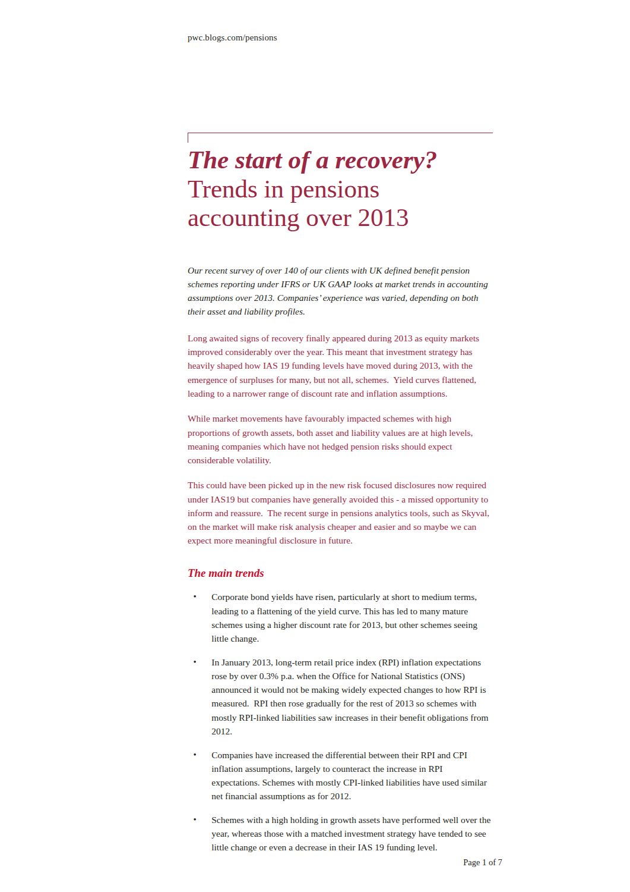pwc.blogs.com/pensions
The start of a recovery? Trends in pensions accounting over 2013
Our recent survey of over 140 of our clients with UK defined benefit pension schemes reporting under IFRS or UK GAAP looks at market trends in accounting assumptions over 2013. Companies’ experience was varied, depending on both their asset and liability profiles.
Long awaited signs of recovery finally appeared during 2013 as equity markets improved considerably over the year. This meant that investment strategy has heavily shaped how IAS 19 funding levels have moved during 2013, with the emergence of surpluses for many, but not all, schemes. Yield curves flattened, leading to a narrower range of discount rate and inflation assumptions.
While market movements have favourably impacted schemes with high proportions of growth assets, both asset and liability values are at high levels, meaning companies which have not hedged pension risks should expect considerable volatility.
This could have been picked up in the new risk focused disclosures now required under IAS19 but companies have generally avoided this - a missed opportunity to inform and reassure. The recent surge in pensions analytics tools, such as Skyval, on the market will make risk analysis cheaper and easier and so maybe we can expect more meaningful disclosure in future.
The main trends
Corporate bond yields have risen, particularly at short to medium terms, leading to a flattening of the yield curve. This has led to many mature schemes using a higher discount rate for 2013, but other schemes seeing little change.
In January 2013, long-term retail price index (RPI) inflation expectations rose by over 0.3% p.a. when the Office for National Statistics (ONS) announced it would not be making widely expected changes to how RPI is measured. RPI then rose gradually for the rest of 2013 so schemes with mostly RPI-linked liabilities saw increases in their benefit obligations from 2012.
Companies have increased the differential between their RPI and CPI inflation assumptions, largely to counteract the increase in RPI expectations. Schemes with mostly CPI-linked liabilities have used similar net financial assumptions as for 2012.
Schemes with a high holding in growth assets have performed well over the year, whereas those with a matched investment strategy have tended to see little change or even a decrease in their IAS 19 funding level.
Page 1 of 7